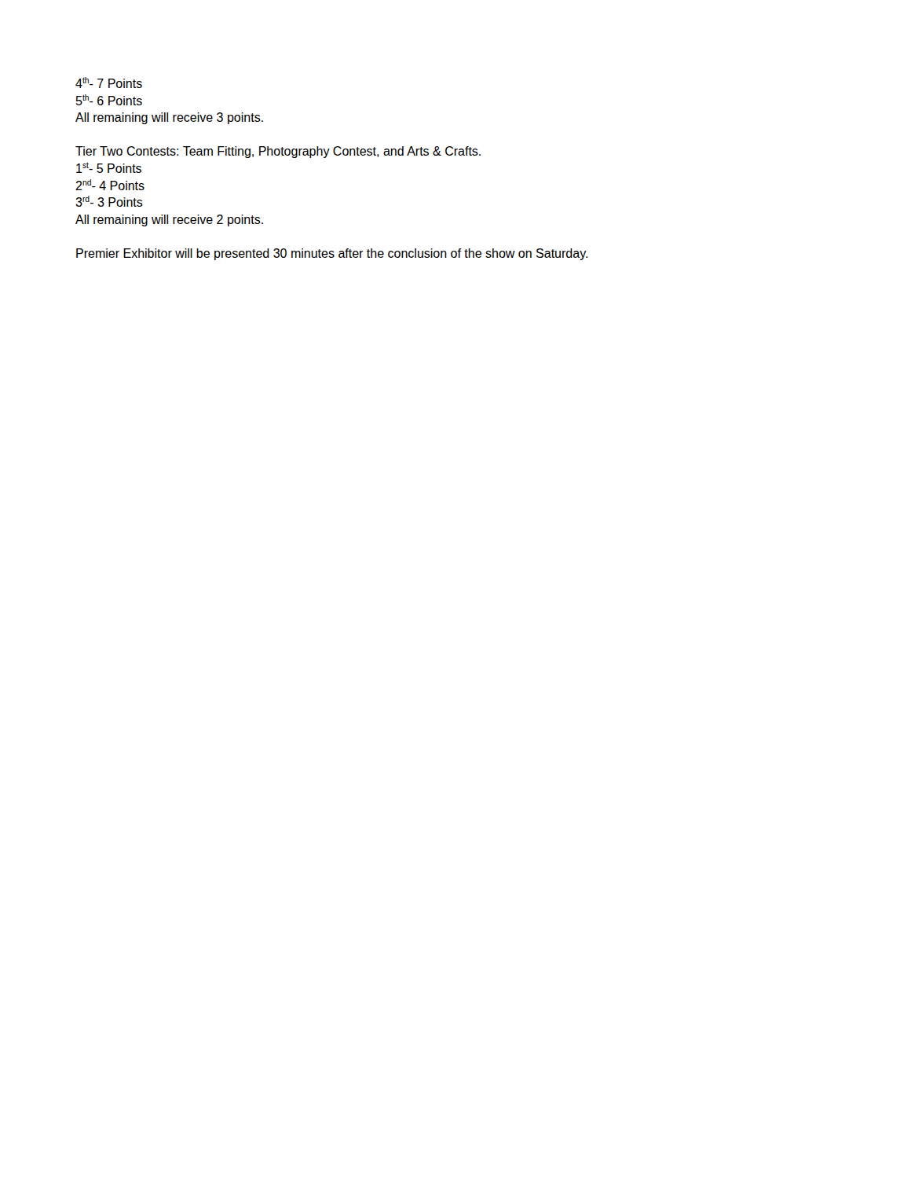4th- 7 Points
5th- 6 Points
All remaining will receive 3 points.
Tier Two Contests: Team Fitting, Photography Contest, and Arts & Crafts.
1st- 5 Points
2nd- 4 Points
3rd- 3 Points
All remaining will receive 2 points.
Premier Exhibitor will be presented 30 minutes after the conclusion of the show on Saturday.